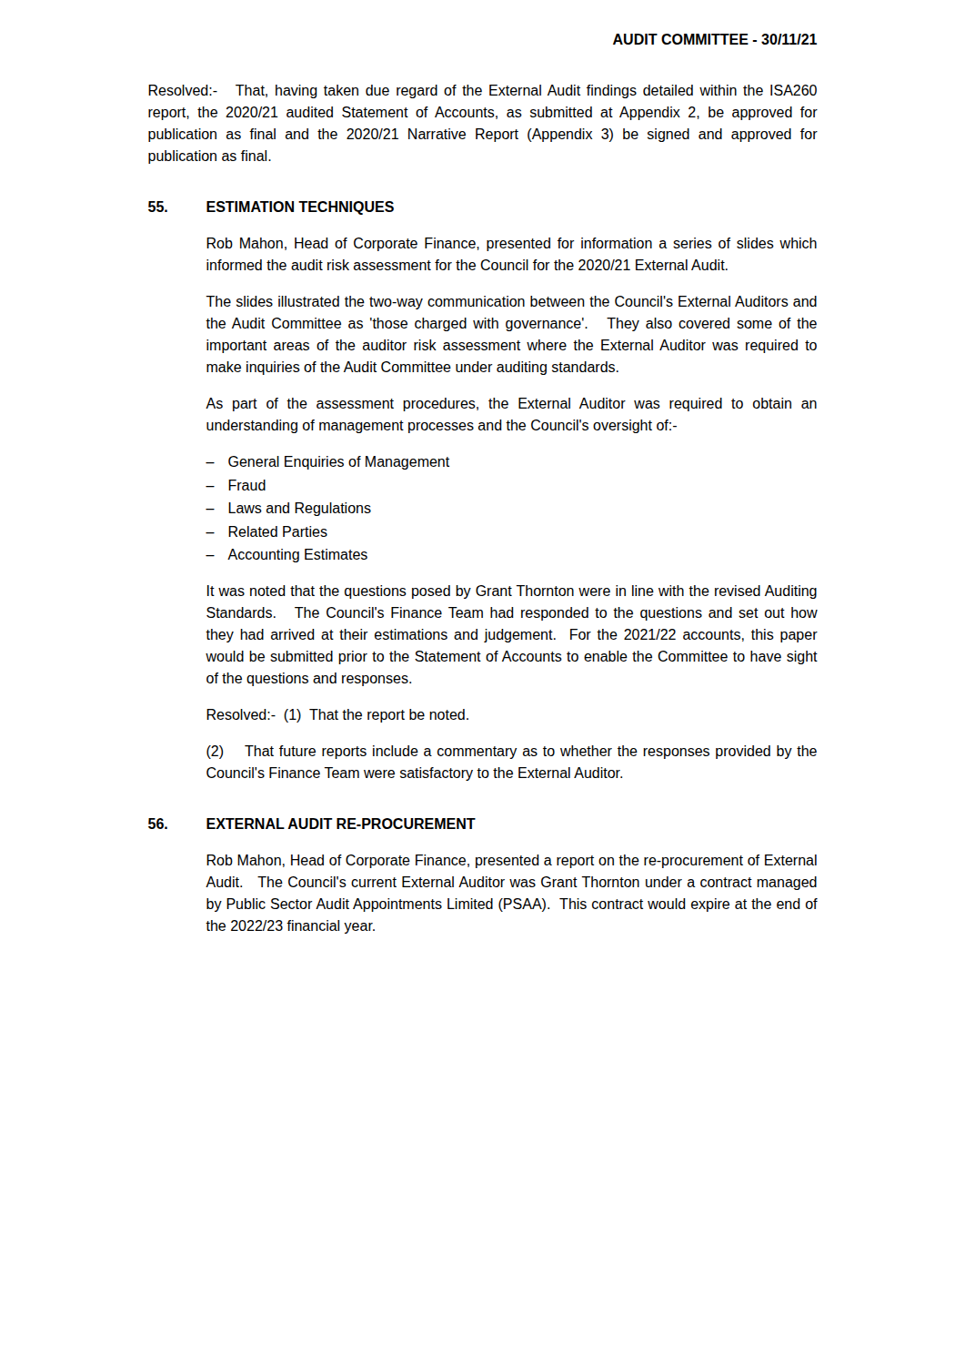AUDIT COMMITTEE - 30/11/21
Resolved:- That, having taken due regard of the External Audit findings detailed within the ISA260 report, the 2020/21 audited Statement of Accounts, as submitted at Appendix 2, be approved for publication as final and the 2020/21 Narrative Report (Appendix 3) be signed and approved for publication as final.
55.
Estimation Techniques
Rob Mahon, Head of Corporate Finance, presented for information a series of slides which informed the audit risk assessment for the Council for the 2020/21 External Audit.
The slides illustrated the two-way communication between the Council's External Auditors and the Audit Committee as 'those charged with governance'. They also covered some of the important areas of the auditor risk assessment where the External Auditor was required to make inquiries of the Audit Committee under auditing standards.
As part of the assessment procedures, the External Auditor was required to obtain an understanding of management processes and the Council's oversight of:-
General Enquiries of Management
Fraud
Laws and Regulations
Related Parties
Accounting Estimates
It was noted that the questions posed by Grant Thornton were in line with the revised Auditing Standards. The Council's Finance Team had responded to the questions and set out how they had arrived at their estimations and judgement. For the 2021/22 accounts, this paper would be submitted prior to the Statement of Accounts to enable the Committee to have sight of the questions and responses.
Resolved:- (1) That the report be noted.
(2) That future reports include a commentary as to whether the responses provided by the Council's Finance Team were satisfactory to the External Auditor.
56.
External Audit Re-Procurement
Rob Mahon, Head of Corporate Finance, presented a report on the re-procurement of External Audit. The Council's current External Auditor was Grant Thornton under a contract managed by Public Sector Audit Appointments Limited (PSAA). This contract would expire at the end of the 2022/23 financial year.